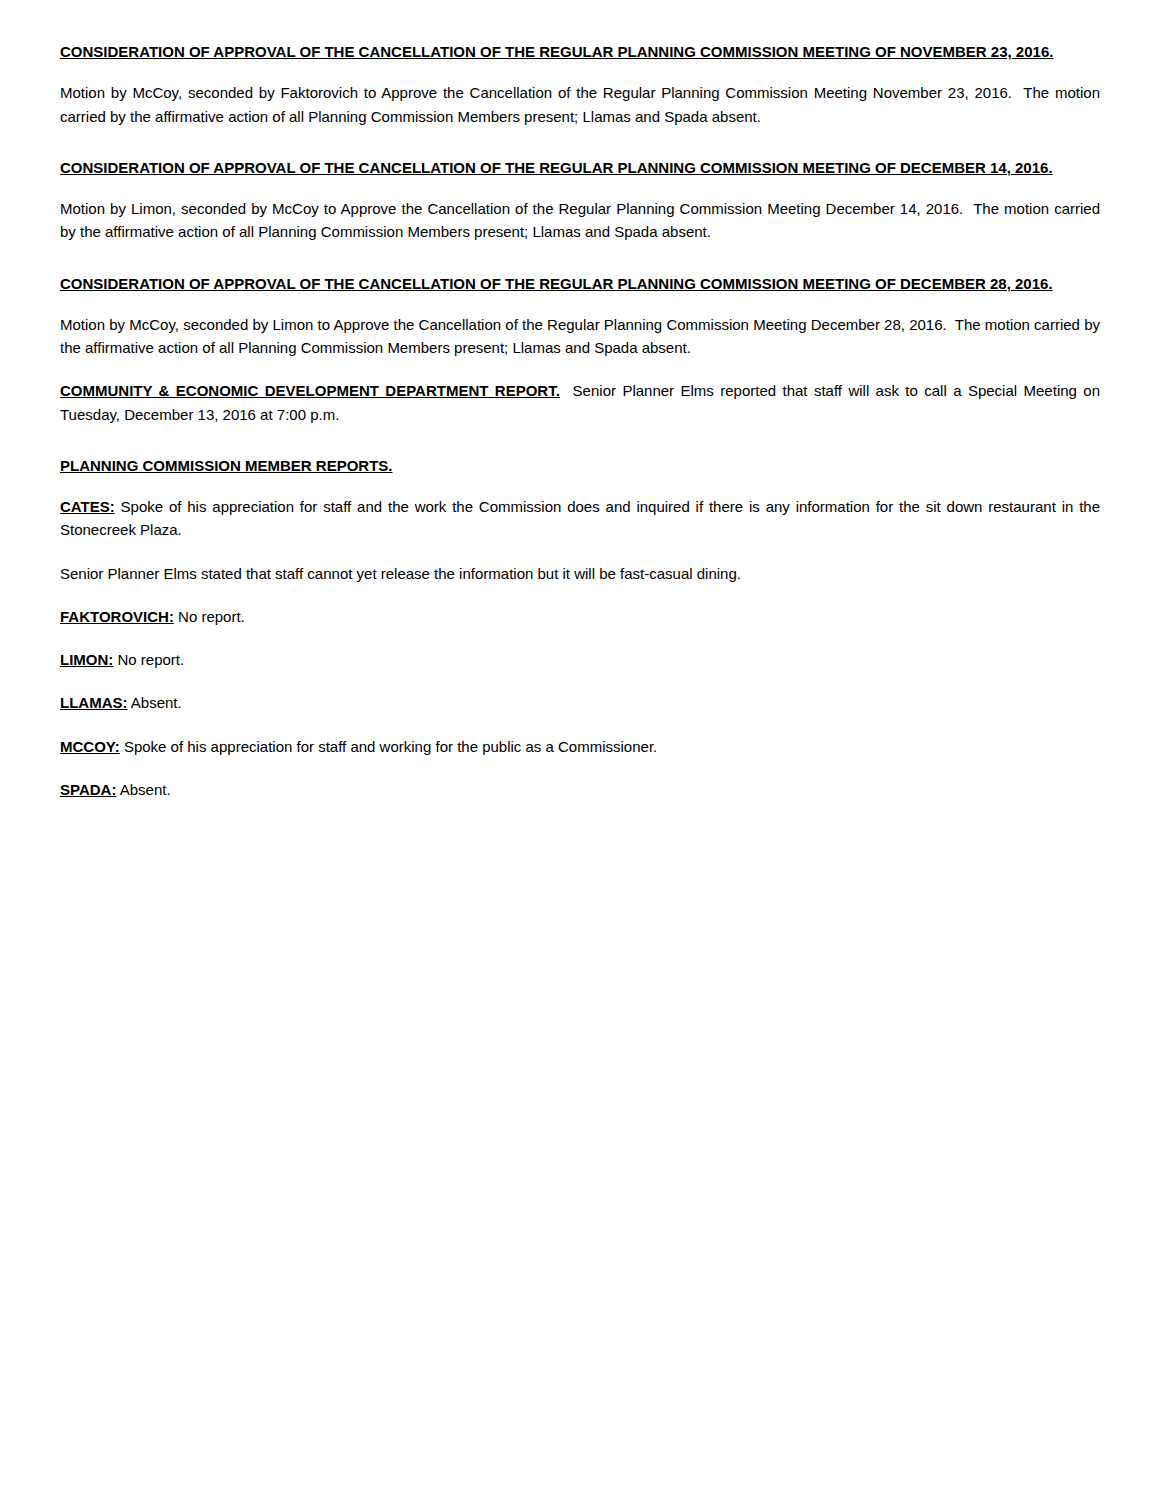Consideration of approval of the cancellation of the regular Planning Commission meeting of November 23, 2016.
Motion by McCoy, seconded by Faktorovich to Approve the Cancellation of the Regular Planning Commission Meeting November 23, 2016. The motion carried by the affirmative action of all Planning Commission Members present; Llamas and Spada absent.
Consideration of approval of the cancellation of the regular Planning Commission meeting of December 14, 2016.
Motion by Limon, seconded by McCoy to Approve the Cancellation of the Regular Planning Commission Meeting December 14, 2016. The motion carried by the affirmative action of all Planning Commission Members present; Llamas and Spada absent.
Consideration of approval of the cancellation of the regular Planning Commission meeting of December 28, 2016.
Motion by McCoy, seconded by Limon to Approve the Cancellation of the Regular Planning Commission Meeting December 28, 2016. The motion carried by the affirmative action of all Planning Commission Members present; Llamas and Spada absent.
Community & Economic Development Department Report. Senior Planner Elms reported that staff will ask to call a Special Meeting on Tuesday, December 13, 2016 at 7:00 p.m.
Planning Commission Member Reports.
Cates: Spoke of his appreciation for staff and the work the Commission does and inquired if there is any information for the sit down restaurant in the Stonecreek Plaza.
Senior Planner Elms stated that staff cannot yet release the information but it will be fast-casual dining.
Faktorovich: No report.
Limon: No report.
Llamas: Absent.
McCoy: Spoke of his appreciation for staff and working for the public as a Commissioner.
Spada: Absent.